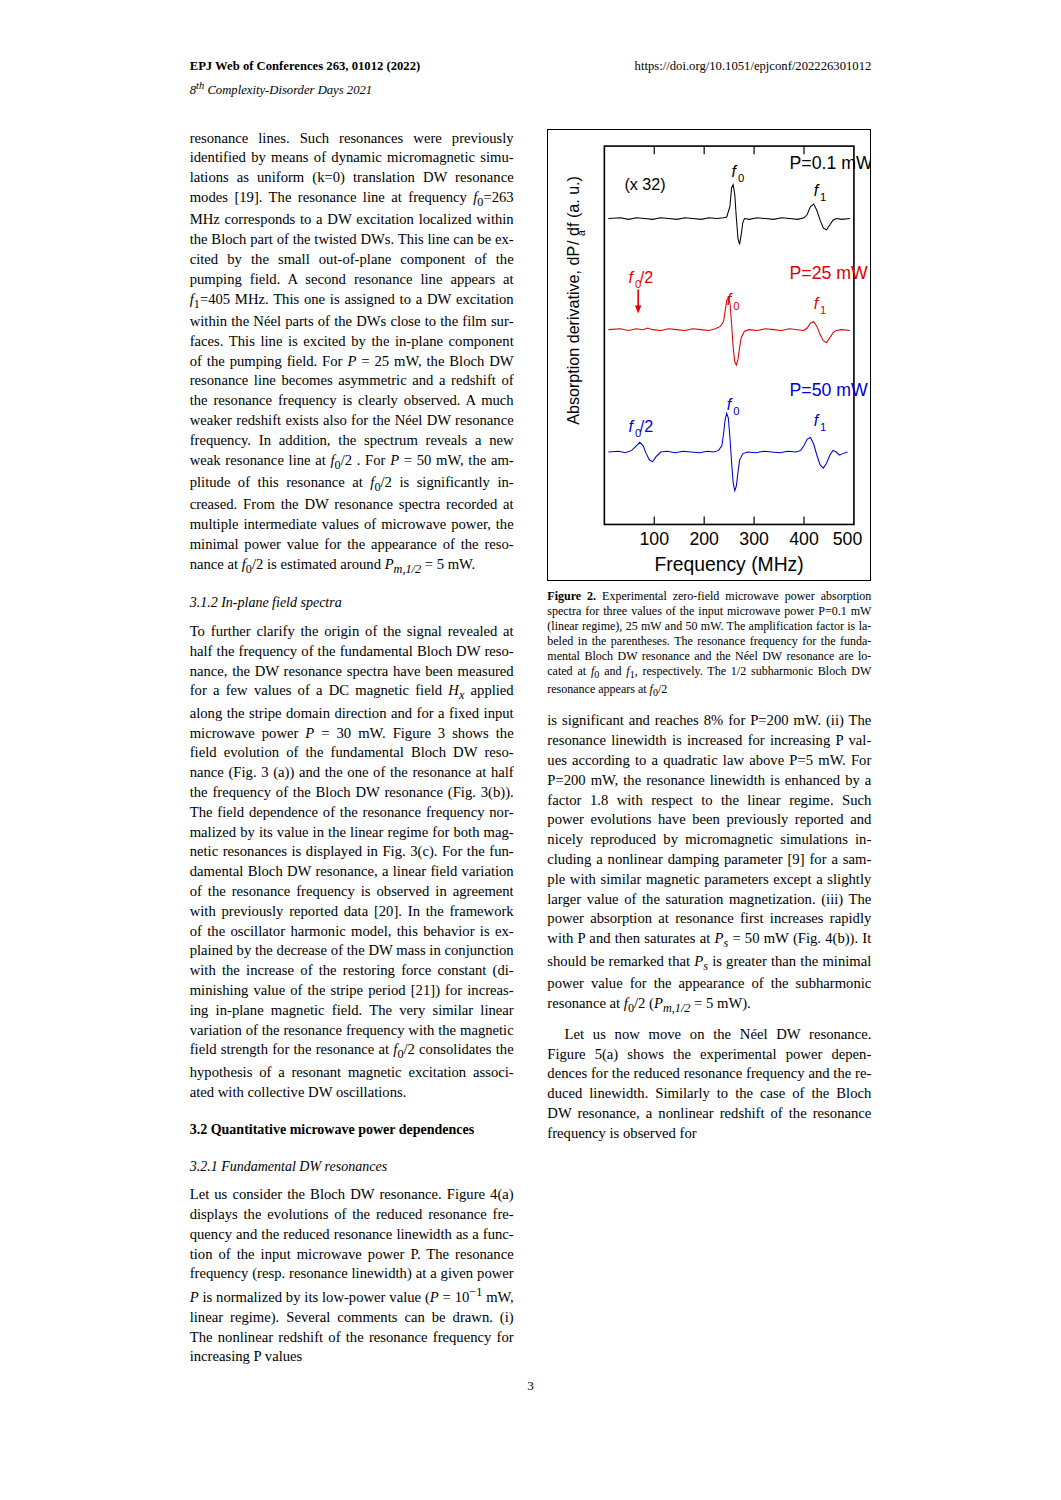EPJ Web of Conferences 263, 01012 (2022)
https://doi.org/10.1051/epjconf/202226301012
8th Complexity-Disorder Days 2021
resonance lines. Such resonances were previously identified by means of dynamic micromagnetic simulations as uniform (k=0) translation DW resonance modes [19]. The resonance line at frequency f0=263 MHz corresponds to a DW excitation localized within the Bloch part of the twisted DWs. This line can be excited by the small out-of-plane component of the pumping field. A second resonance line appears at f1=405 MHz. This one is assigned to a DW excitation within the Néel parts of the DWs close to the film surfaces. This line is excited by the in-plane component of the pumping field. For P = 25 mW, the Bloch DW resonance line becomes asymmetric and a redshift of the resonance frequency is clearly observed. A much weaker redshift exists also for the Néel DW resonance frequency. In addition, the spectrum reveals a new weak resonance line at f0/2 . For P = 50 mW, the amplitude of this resonance at f0/2 is significantly increased. From the DW resonance spectra recorded at multiple intermediate values of microwave power, the minimal power value for the appearance of the resonance at f0/2 is estimated around Pm,1/2 = 5 mW.
3.1.2 In-plane field spectra
To further clarify the origin of the signal revealed at half the frequency of the fundamental Bloch DW resonance, the DW resonance spectra have been measured for a few values of a DC magnetic field Hx applied along the stripe domain direction and for a fixed input microwave power P = 30 mW. Figure 3 shows the field evolution of the fundamental Bloch DW resonance (Fig. 3 (a)) and the one of the resonance at half the frequency of the Bloch DW resonance (Fig. 3(b)). The field dependence of the resonance frequency normalized by its value in the linear regime for both magnetic resonances is displayed in Fig. 3(c). For the fundamental Bloch DW resonance, a linear field variation of the resonance frequency is observed in agreement with previously reported data [20]. In the framework of the oscillator harmonic model, this behavior is explained by the decrease of the DW mass in conjunction with the increase of the restoring force constant (diminishing value of the stripe period [21]) for increasing in-plane magnetic field. The very similar linear variation of the resonance frequency with the magnetic field strength for the resonance at f0/2 consolidates the hypothesis of a resonant magnetic excitation associated with collective DW oscillations.
3.2 Quantitative microwave power dependences
3.2.1 Fundamental DW resonances
Let us consider the Bloch DW resonance. Figure 4(a) displays the evolutions of the reduced resonance frequency and the reduced resonance linewidth as a function of the input microwave power P. The resonance frequency (resp. resonance linewidth) at a given power P is normalized by its low-power value (P = 10−1 mW, linear regime). Several comments can be drawn. (i) The nonlinear redshift of the resonance frequency for increasing P values
100 200 300 400 500 Frequency (MHz) Absorption derivative, dP / df (a. u.) a (x 32) P=0.1 mW f 0 f 1 P=25 mW f 0 /2 f 0 f 1 P=50 mW f 0 /2 f 0 f 1
Figure 2. Experimental zero-field microwave power absorption spectra for three values of the input microwave power P=0.1 mW (linear regime), 25 mW and 50 mW. The amplification factor is labeled in the parentheses. The resonance frequency for the fundamental Bloch DW resonance and the Néel DW resonance are located at f0 and f1, respectively. The 1/2 subharmonic Bloch DW resonance appears at f0/2
is significant and reaches 8% for P=200 mW. (ii) The resonance linewidth is increased for increasing P values according to a quadratic law above P=5 mW. For P=200 mW, the resonance linewidth is enhanced by a factor 1.8 with respect to the linear regime. Such power evolutions have been previously reported and nicely reproduced by micromagnetic simulations including a nonlinear damping parameter [9] for a sample with similar magnetic parameters except a slightly larger value of the saturation magnetization. (iii) The power absorption at resonance first increases rapidly with P and then saturates at Ps = 50 mW (Fig. 4(b)). It should be remarked that Ps is greater than the minimal power value for the appearance of the subharmonic resonance at f0/2 (Pm,1/2 = 5 mW).
Let us now move on the Néel DW resonance. Figure 5(a) shows the experimental power dependences for the reduced resonance frequency and the reduced linewidth. Similarly to the case of the Bloch DW resonance, a nonlinear redshift of the resonance frequency is observed for
3